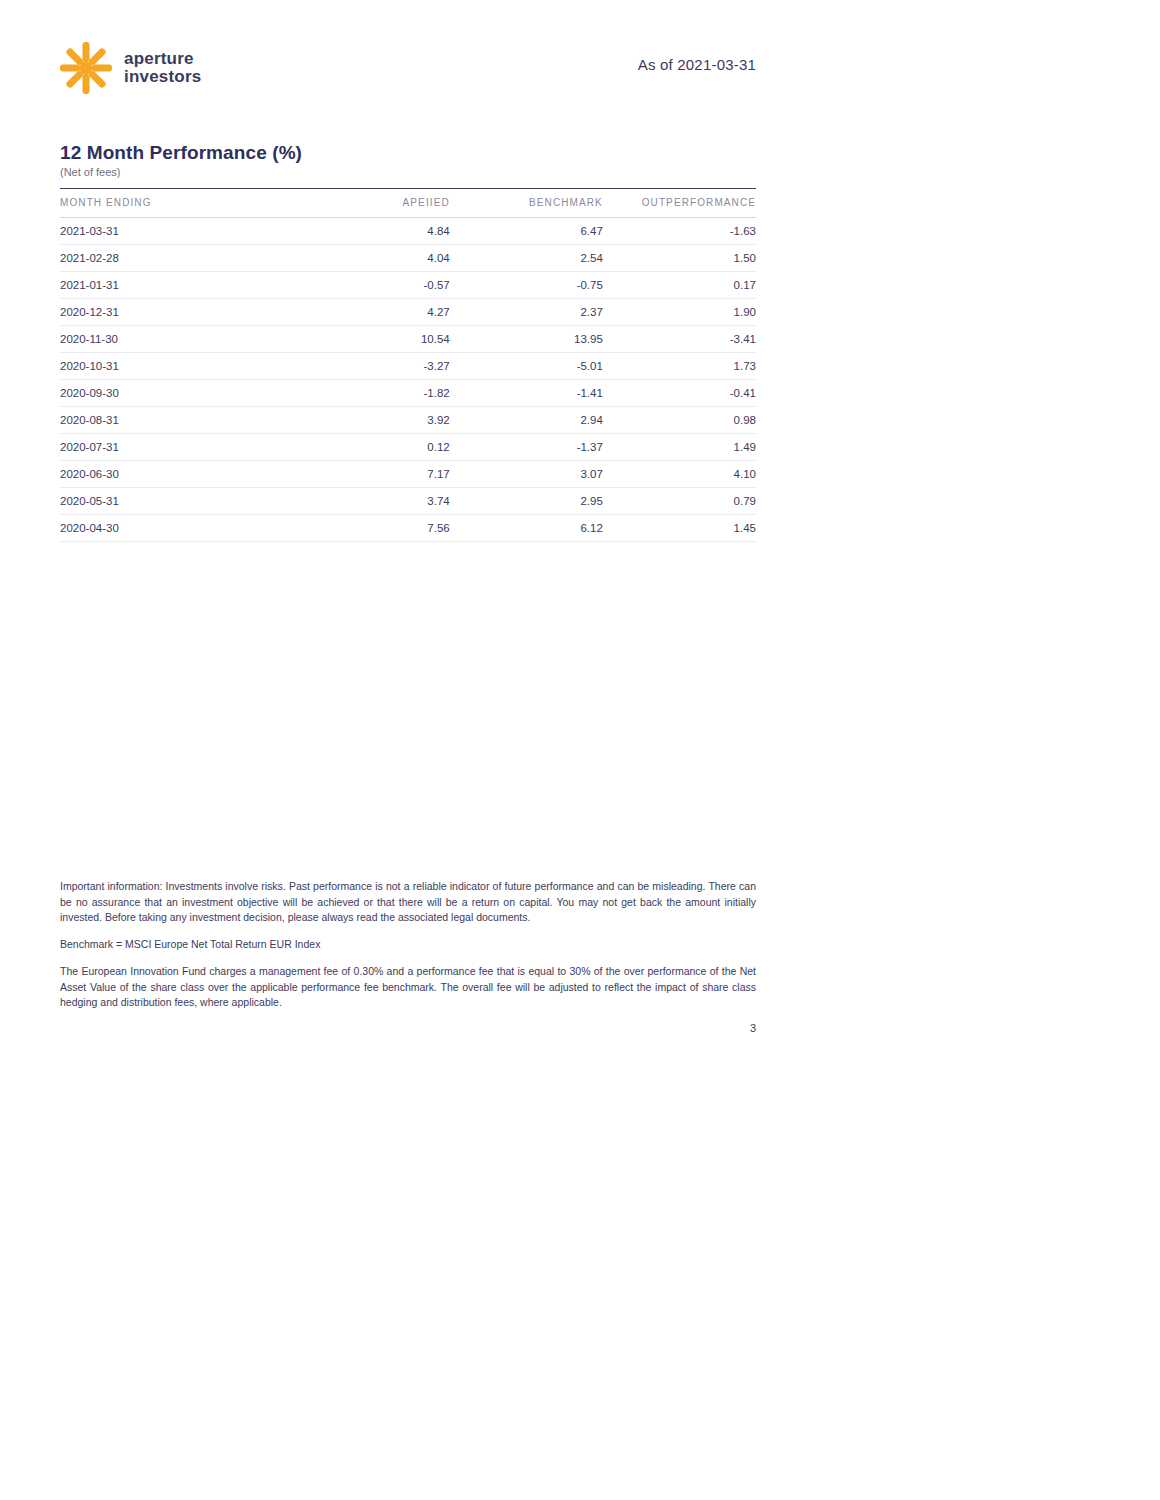apertureinvestors
As of 2021-03-31
12 Month Performance (%)
(Net of fees)
| Month Ending | APEIIED | Benchmark | Outperformance |
| --- | --- | --- | --- |
| 2021-03-31 | 4.84 | 6.47 | -1.63 |
| 2021-02-28 | 4.04 | 2.54 | 1.50 |
| 2021-01-31 | -0.57 | -0.75 | 0.17 |
| 2020-12-31 | 4.27 | 2.37 | 1.90 |
| 2020-11-30 | 10.54 | 13.95 | -3.41 |
| 2020-10-31 | -3.27 | -5.01 | 1.73 |
| 2020-09-30 | -1.82 | -1.41 | -0.41 |
| 2020-08-31 | 3.92 | 2.94 | 0.98 |
| 2020-07-31 | 0.12 | -1.37 | 1.49 |
| 2020-06-30 | 7.17 | 3.07 | 4.10 |
| 2020-05-31 | 3.74 | 2.95 | 0.79 |
| 2020-04-30 | 7.56 | 6.12 | 1.45 |
Important information: Investments involve risks. Past performance is not a reliable indicator of future performance and can be misleading. There can be no assurance that an investment objective will be achieved or that there will be a return on capital. You may not get back the amount initially invested. Before taking any investment decision, please always read the associated legal documents.
Benchmark = MSCI Europe Net Total Return EUR Index
The European Innovation Fund charges a management fee of 0.30% and a performance fee that is equal to 30% of the over performance of the Net Asset Value of the share class over the applicable performance fee benchmark. The overall fee will be adjusted to reflect the impact of share class hedging and distribution fees, where applicable.
3